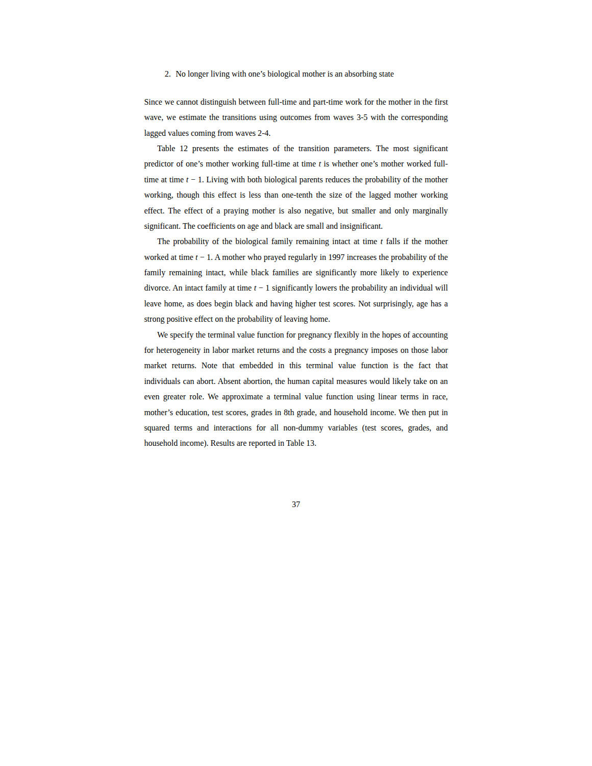2. No longer living with one’s biological mother is an absorbing state
Since we cannot distinguish between full-time and part-time work for the mother in the first wave, we estimate the transitions using outcomes from waves 3-5 with the corresponding lagged values coming from waves 2-4.
Table 12 presents the estimates of the transition parameters. The most significant predictor of one’s mother working full-time at time t is whether one’s mother worked full-time at time t − 1. Living with both biological parents reduces the probability of the mother working, though this effect is less than one-tenth the size of the lagged mother working effect. The effect of a praying mother is also negative, but smaller and only marginally significant. The coefficients on age and black are small and insignificant.
The probability of the biological family remaining intact at time t falls if the mother worked at time t − 1. A mother who prayed regularly in 1997 increases the probability of the family remaining intact, while black families are significantly more likely to experience divorce. An intact family at time t − 1 significantly lowers the probability an individual will leave home, as does begin black and having higher test scores. Not surprisingly, age has a strong positive effect on the probability of leaving home.
We specify the terminal value function for pregnancy flexibly in the hopes of accounting for heterogeneity in labor market returns and the costs a pregnancy imposes on those labor market returns. Note that embedded in this terminal value function is the fact that individuals can abort. Absent abortion, the human capital measures would likely take on an even greater role. We approximate a terminal value function using linear terms in race, mother’s education, test scores, grades in 8th grade, and household income. We then put in squared terms and interactions for all non-dummy variables (test scores, grades, and household income). Results are reported in Table 13.
37